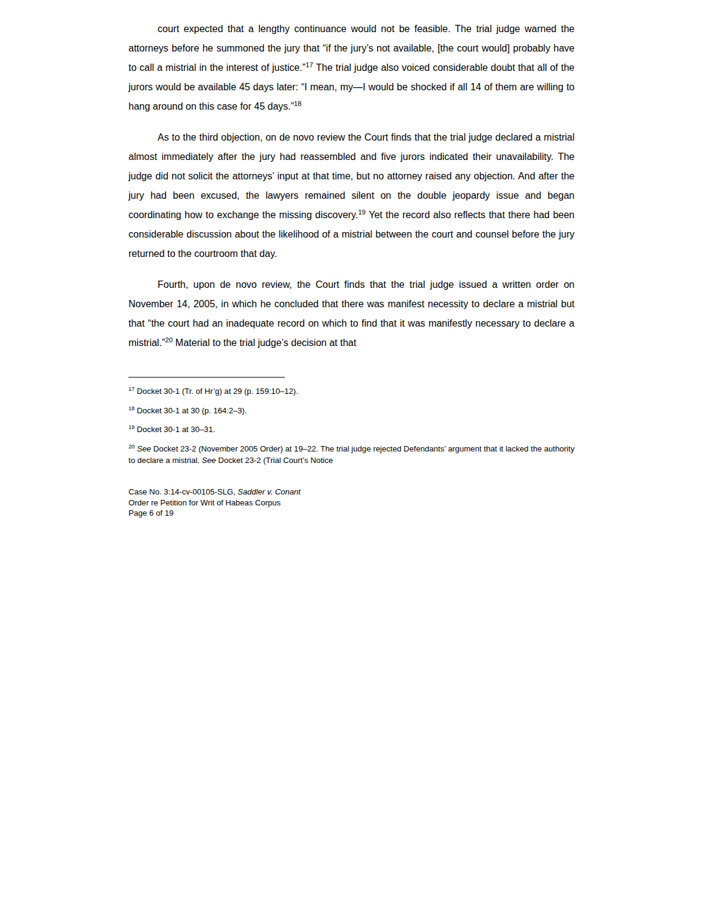court expected that a lengthy continuance would not be feasible. The trial judge warned the attorneys before he summoned the jury that “if the jury’s not available, [the court would] probably have to call a mistrial in the interest of justice.”17 The trial judge also voiced considerable doubt that all of the jurors would be available 45 days later: “I mean, my—I would be shocked if all 14 of them are willing to hang around on this case for 45 days.”18
As to the third objection, on de novo review the Court finds that the trial judge declared a mistrial almost immediately after the jury had reassembled and five jurors indicated their unavailability. The judge did not solicit the attorneys’ input at that time, but no attorney raised any objection. And after the jury had been excused, the lawyers remained silent on the double jeopardy issue and began coordinating how to exchange the missing discovery.19 Yet the record also reflects that there had been considerable discussion about the likelihood of a mistrial between the court and counsel before the jury returned to the courtroom that day.
Fourth, upon de novo review, the Court finds that the trial judge issued a written order on November 14, 2005, in which he concluded that there was manifest necessity to declare a mistrial but that “the court had an inadequate record on which to find that it was manifestly necessary to declare a mistrial.”20 Material to the trial judge’s decision at that
17 Docket 30-1 (Tr. of Hr’g) at 29 (p. 159:10–12).
18 Docket 30-1 at 30 (p. 164:2–3).
19 Docket 30-1 at 30–31.
20 See Docket 23-2 (November 2005 Order) at 19–22. The trial judge rejected Defendants’ argument that it lacked the authority to declare a mistrial. See Docket 23-2 (Trial Court’s Notice
Case No. 3:14-cv-00105-SLG, Saddler v. Conant
Order re Petition for Writ of Habeas Corpus
Page 6 of 19